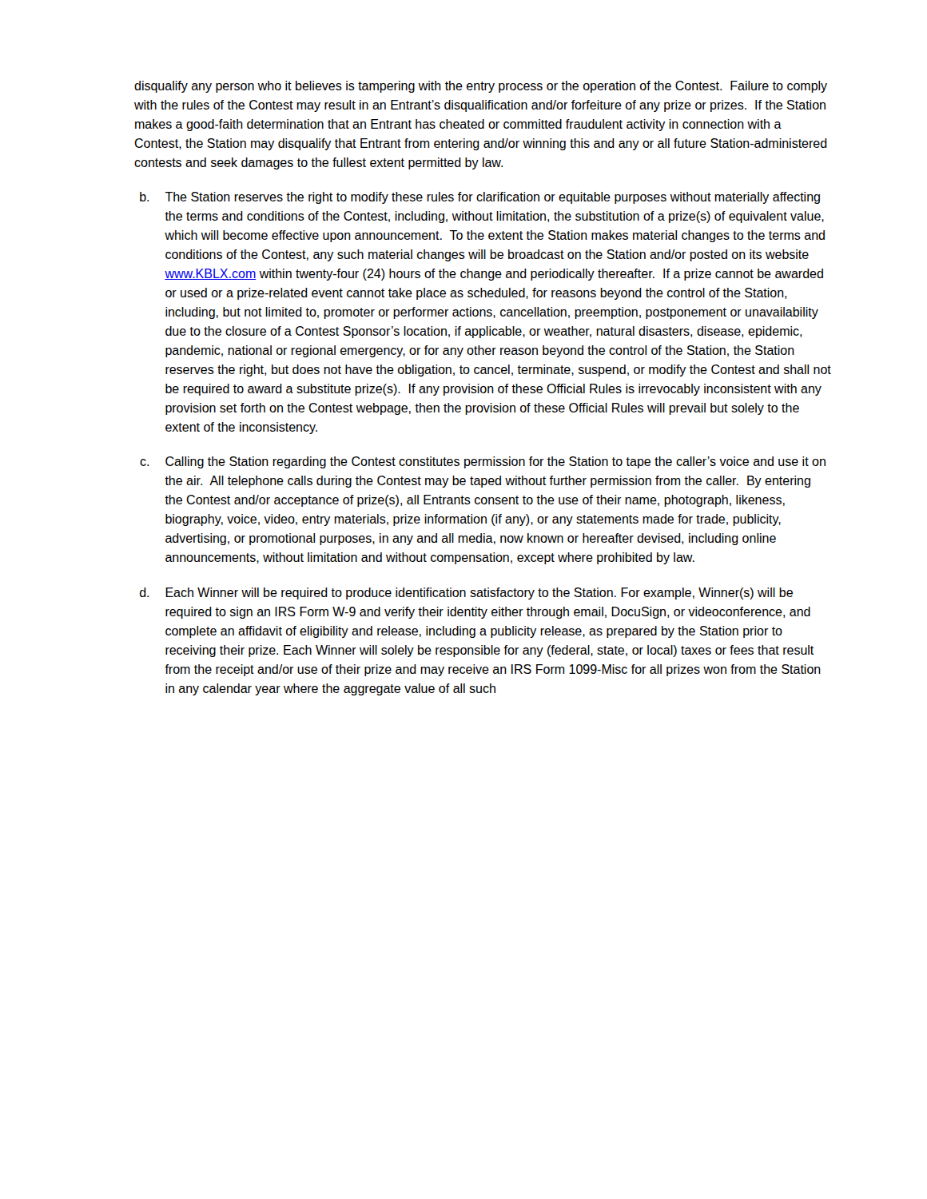disqualify any person who it believes is tampering with the entry process or the operation of the Contest. Failure to comply with the rules of the Contest may result in an Entrant’s disqualification and/or forfeiture of any prize or prizes. If the Station makes a good-faith determination that an Entrant has cheated or committed fraudulent activity in connection with a Contest, the Station may disqualify that Entrant from entering and/or winning this and any or all future Station-administered contests and seek damages to the fullest extent permitted by law.
The Station reserves the right to modify these rules for clarification or equitable purposes without materially affecting the terms and conditions of the Contest, including, without limitation, the substitution of a prize(s) of equivalent value, which will become effective upon announcement. To the extent the Station makes material changes to the terms and conditions of the Contest, any such material changes will be broadcast on the Station and/or posted on its website www.KBLX.com within twenty-four (24) hours of the change and periodically thereafter. If a prize cannot be awarded or used or a prize-related event cannot take place as scheduled, for reasons beyond the control of the Station, including, but not limited to, promoter or performer actions, cancellation, preemption, postponement or unavailability due to the closure of a Contest Sponsor’s location, if applicable, or weather, natural disasters, disease, epidemic, pandemic, national or regional emergency, or for any other reason beyond the control of the Station, the Station reserves the right, but does not have the obligation, to cancel, terminate, suspend, or modify the Contest and shall not be required to award a substitute prize(s). If any provision of these Official Rules is irrevocably inconsistent with any provision set forth on the Contest webpage, then the provision of these Official Rules will prevail but solely to the extent of the inconsistency.
Calling the Station regarding the Contest constitutes permission for the Station to tape the caller’s voice and use it on the air. All telephone calls during the Contest may be taped without further permission from the caller. By entering the Contest and/or acceptance of prize(s), all Entrants consent to the use of their name, photograph, likeness, biography, voice, video, entry materials, prize information (if any), or any statements made for trade, publicity, advertising, or promotional purposes, in any and all media, now known or hereafter devised, including online announcements, without limitation and without compensation, except where prohibited by law.
Each Winner will be required to produce identification satisfactory to the Station. For example, Winner(s) will be required to sign an IRS Form W-9 and verify their identity either through email, DocuSign, or videoconference, and complete an affidavit of eligibility and release, including a publicity release, as prepared by the Station prior to receiving their prize. Each Winner will solely be responsible for any (federal, state, or local) taxes or fees that result from the receipt and/or use of their prize and may receive an IRS Form 1099-Misc for all prizes won from the Station in any calendar year where the aggregate value of all such